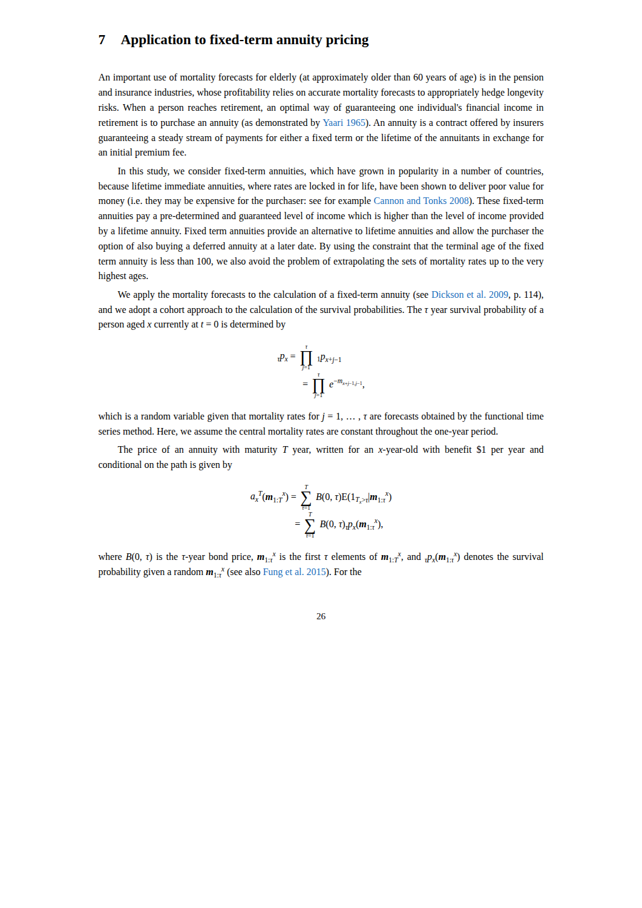7 Application to fixed-term annuity pricing
An important use of mortality forecasts for elderly (at approximately older than 60 years of age) is in the pension and insurance industries, whose profitability relies on accurate mortality forecasts to appropriately hedge longevity risks. When a person reaches retirement, an optimal way of guaranteeing one individual's financial income in retirement is to purchase an annuity (as demonstrated by Yaari 1965). An annuity is a contract offered by insurers guaranteeing a steady stream of payments for either a fixed term or the lifetime of the annuitants in exchange for an initial premium fee.
In this study, we consider fixed-term annuities, which have grown in popularity in a number of countries, because lifetime immediate annuities, where rates are locked in for life, have been shown to deliver poor value for money (i.e. they may be expensive for the purchaser: see for example Cannon and Tonks 2008). These fixed-term annuities pay a pre-determined and guaranteed level of income which is higher than the level of income provided by a lifetime annuity. Fixed term annuities provide an alternative to lifetime annuities and allow the purchaser the option of also buying a deferred annuity at a later date. By using the constraint that the terminal age of the fixed term annuity is less than 100, we also avoid the problem of extrapolating the sets of mortality rates up to the very highest ages.
We apply the mortality forecasts to the calculation of a fixed-term annuity (see Dickson et al. 2009, p. 114), and we adopt a cohort approach to the calculation of the survival probabilities. The τ year survival probability of a person aged x currently at t = 0 is determined by
τpx = τ∏j=1 1 px+j−1
= τ∏j=1 e−mx+j−1,j−1,
which is a random variable given that mortality rates for j = 1, … , τ are forecasts obtained by the functional time series method. Here, we assume the central mortality rates are constant throughout the one-year period.
The price of an annuity with maturity T year, written for an x-year-old with benefit $1 per year and conditional on the path is given by
axT(m1:Tx) = T∑τ=1 B(0, τ)E(1Tx>τ|m1:τx)
= T∑τ=1 B(0, τ)τpx(m1:τx),
where B(0, τ) is the τ-year bond price, m1:τx is the first τ elements of m1:Tx, and τpx(m1:τx) denotes the survival probability given a random m1:τx (see also Fung et al. 2015). For the
26